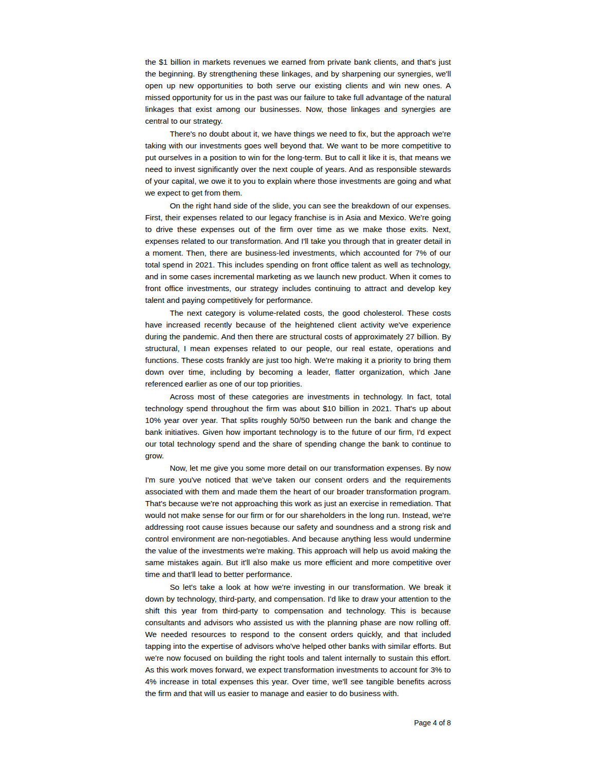the $1 billion in markets revenues we earned from private bank clients, and that's just the beginning. By strengthening these linkages, and by sharpening our synergies, we'll open up new opportunities to both serve our existing clients and win new ones. A missed opportunity for us in the past was our failure to take full advantage of the natural linkages that exist among our businesses. Now, those linkages and synergies are central to our strategy.
There's no doubt about it, we have things we need to fix, but the approach we're taking with our investments goes well beyond that. We want to be more competitive to put ourselves in a position to win for the long-term. But to call it like it is, that means we need to invest significantly over the next couple of years. And as responsible stewards of your capital, we owe it to you to explain where those investments are going and what we expect to get from them.
On the right hand side of the slide, you can see the breakdown of our expenses. First, their expenses related to our legacy franchise is in Asia and Mexico. We're going to drive these expenses out of the firm over time as we make those exits. Next, expenses related to our transformation. And I'll take you through that in greater detail in a moment. Then, there are business-led investments, which accounted for 7% of our total spend in 2021. This includes spending on front office talent as well as technology, and in some cases incremental marketing as we launch new product. When it comes to front office investments, our strategy includes continuing to attract and develop key talent and paying competitively for performance.
The next category is volume-related costs, the good cholesterol. These costs have increased recently because of the heightened client activity we've experience during the pandemic. And then there are structural costs of approximately 27 billion. By structural, I mean expenses related to our people, our real estate, operations and functions. These costs frankly are just too high. We're making it a priority to bring them down over time, including by becoming a leader, flatter organization, which Jane referenced earlier as one of our top priorities.
Across most of these categories are investments in technology. In fact, total technology spend throughout the firm was about $10 billion in 2021. That's up about 10% year over year. That splits roughly 50/50 between run the bank and change the bank initiatives. Given how important technology is to the future of our firm, I'd expect our total technology spend and the share of spending change the bank to continue to grow.
Now, let me give you some more detail on our transformation expenses. By now I'm sure you've noticed that we've taken our consent orders and the requirements associated with them and made them the heart of our broader transformation program. That's because we're not approaching this work as just an exercise in remediation. That would not make sense for our firm or for our shareholders in the long run. Instead, we're addressing root cause issues because our safety and soundness and a strong risk and control environment are non-negotiables. And because anything less would undermine the value of the investments we're making. This approach will help us avoid making the same mistakes again. But it'll also make us more efficient and more competitive over time and that'll lead to better performance.
So let's take a look at how we're investing in our transformation. We break it down by technology, third-party, and compensation. I'd like to draw your attention to the shift this year from third-party to compensation and technology. This is because consultants and advisors who assisted us with the planning phase are now rolling off. We needed resources to respond to the consent orders quickly, and that included tapping into the expertise of advisors who've helped other banks with similar efforts. But we're now focused on building the right tools and talent internally to sustain this effort. As this work moves forward, we expect transformation investments to account for 3% to 4% increase in total expenses this year. Over time, we'll see tangible benefits across the firm and that will us easier to manage and easier to do business with.
Page 4 of 8